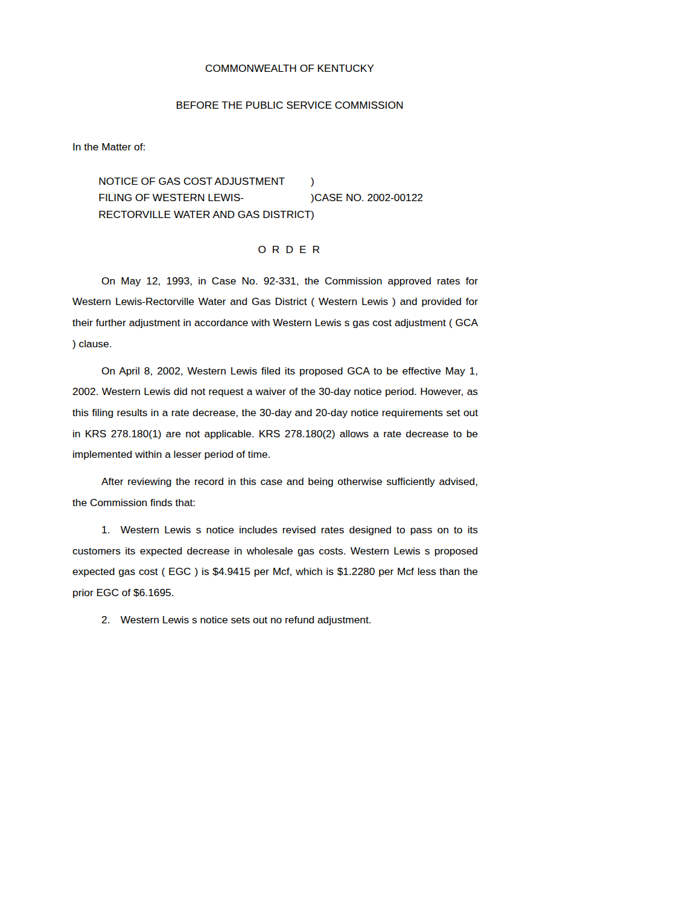COMMONWEALTH OF KENTUCKY
BEFORE THE PUBLIC SERVICE COMMISSION
In the Matter of:
| NOTICE OF GAS COST ADJUSTMENT | ) | |
| FILING OF WESTERN LEWIS- | ) | CASE NO. 2002-00122 |
| RECTORVILLE WATER AND GAS DISTRICT | ) | |
O R D E R
On May 12, 1993, in Case No. 92-331, the Commission approved rates for Western Lewis-Rectorville Water and Gas District ( Western Lewis ) and provided for their further adjustment in accordance with Western Lewis s gas cost adjustment ( GCA ) clause.
On April 8, 2002, Western Lewis filed its proposed GCA to be effective May 1, 2002. Western Lewis did not request a waiver of the 30-day notice period. However, as this filing results in a rate decrease, the 30-day and 20-day notice requirements set out in KRS 278.180(1) are not applicable. KRS 278.180(2) allows a rate decrease to be implemented within a lesser period of time.
After reviewing the record in this case and being otherwise sufficiently advised, the Commission finds that:
1. Western Lewis s notice includes revised rates designed to pass on to its customers its expected decrease in wholesale gas costs. Western Lewis s proposed expected gas cost ( EGC ) is $4.9415 per Mcf, which is $1.2280 per Mcf less than the prior EGC of $6.1695.
2. Western Lewis s notice sets out no refund adjustment.